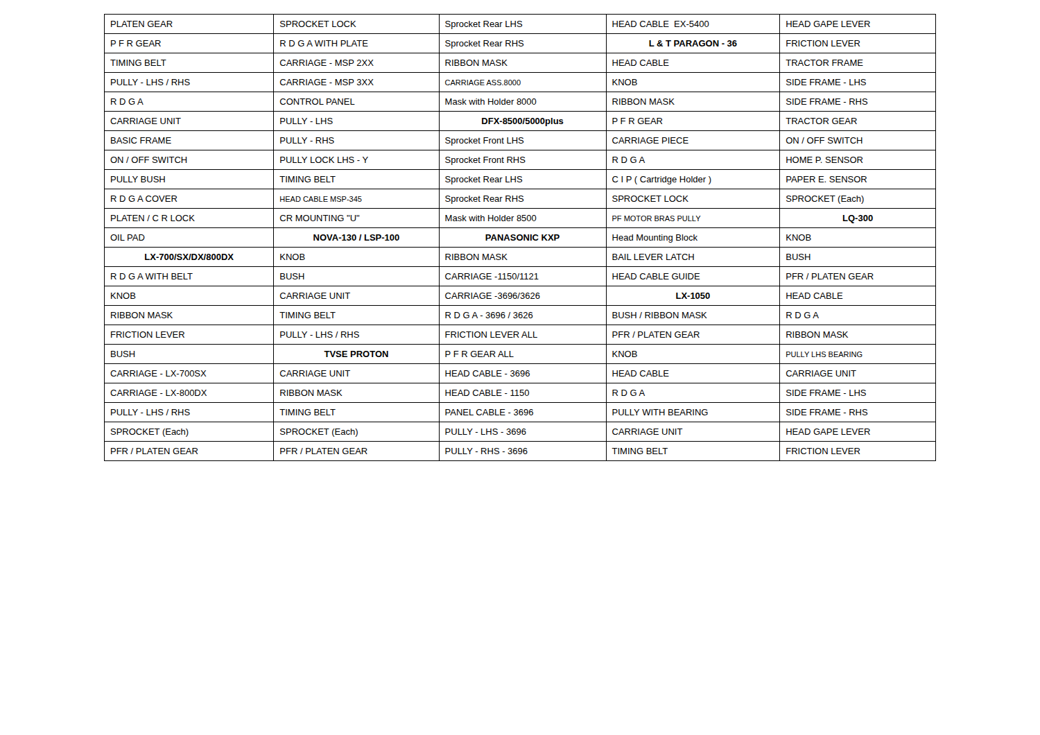| PLATEN GEAR | SPROCKET LOCK | Sprocket Rear LHS | HEAD CABLE EX-5400 | HEAD GAPE LEVER |
| P F R GEAR | R D G A WITH PLATE | Sprocket Rear RHS | L & T PARAGON - 36 | FRICTION LEVER |
| TIMING BELT | CARRIAGE - MSP 2XX | RIBBON MASK | HEAD CABLE | TRACTOR FRAME |
| PULLY - LHS / RHS | CARRIAGE - MSP 3XX | CARRIAGE ASS.8000 | KNOB | SIDE FRAME - LHS |
| R D G A | CONTROL PANEL | Mask with Holder 8000 | RIBBON MASK | SIDE FRAME - RHS |
| CARRIAGE UNIT | PULLY - LHS | DFX-8500/5000plus | P F R GEAR | TRACTOR GEAR |
| BASIC FRAME | PULLY - RHS | Sprocket Front LHS | CARRIAGE PIECE | ON / OFF SWITCH |
| ON / OFF SWITCH | PULLY LOCK LHS - Y | Sprocket Front RHS | R D G A | HOME P. SENSOR |
| PULLY BUSH | TIMING BELT | Sprocket Rear LHS | C I P ( Cartridge Holder ) | PAPER E. SENSOR |
| R D G A COVER | HEAD CABLE MSP-345 | Sprocket Rear RHS | SPROCKET LOCK | SPROCKET (Each) |
| PLATEN / C R LOCK | CR MOUNTING "U" | Mask with Holder 8500 | PF MOTOR BRAS PULLY | LQ-300 |
| OIL PAD | NOVA-130 / LSP-100 | PANASONIC KXP | Head Mounting Block | KNOB |
| LX-700/SX/DX/800DX | KNOB | RIBBON MASK | BAIL LEVER LATCH | BUSH |
| R D G A WITH BELT | BUSH | CARRIAGE -1150/1121 | HEAD CABLE GUIDE | PFR / PLATEN GEAR |
| KNOB | CARRIAGE UNIT | CARRIAGE -3696/3626 | LX-1050 | HEAD CABLE |
| RIBBON MASK | TIMING BELT | R D G A - 3696 / 3626 | BUSH / RIBBON MASK | R D G A |
| FRICTION LEVER | PULLY - LHS / RHS | FRICTION LEVER ALL | PFR / PLATEN GEAR | RIBBON MASK |
| BUSH | TVSE PROTON | P F R GEAR ALL | KNOB | PULLY LHS BEARING |
| CARRIAGE - LX-700SX | CARRIAGE UNIT | HEAD CABLE - 3696 | HEAD CABLE | CARRIAGE UNIT |
| CARRIAGE - LX-800DX | RIBBON MASK | HEAD CABLE - 1150 | R D G A | SIDE FRAME - LHS |
| PULLY - LHS / RHS | TIMING BELT | PANEL CABLE - 3696 | PULLY WITH BEARING | SIDE FRAME - RHS |
| SPROCKET (Each) | SPROCKET (Each) | PULLY - LHS - 3696 | CARRIAGE UNIT | HEAD GAPE LEVER |
| PFR / PLATEN GEAR | PFR / PLATEN GEAR | PULLY - RHS - 3696 | TIMING BELT | FRICTION LEVER |